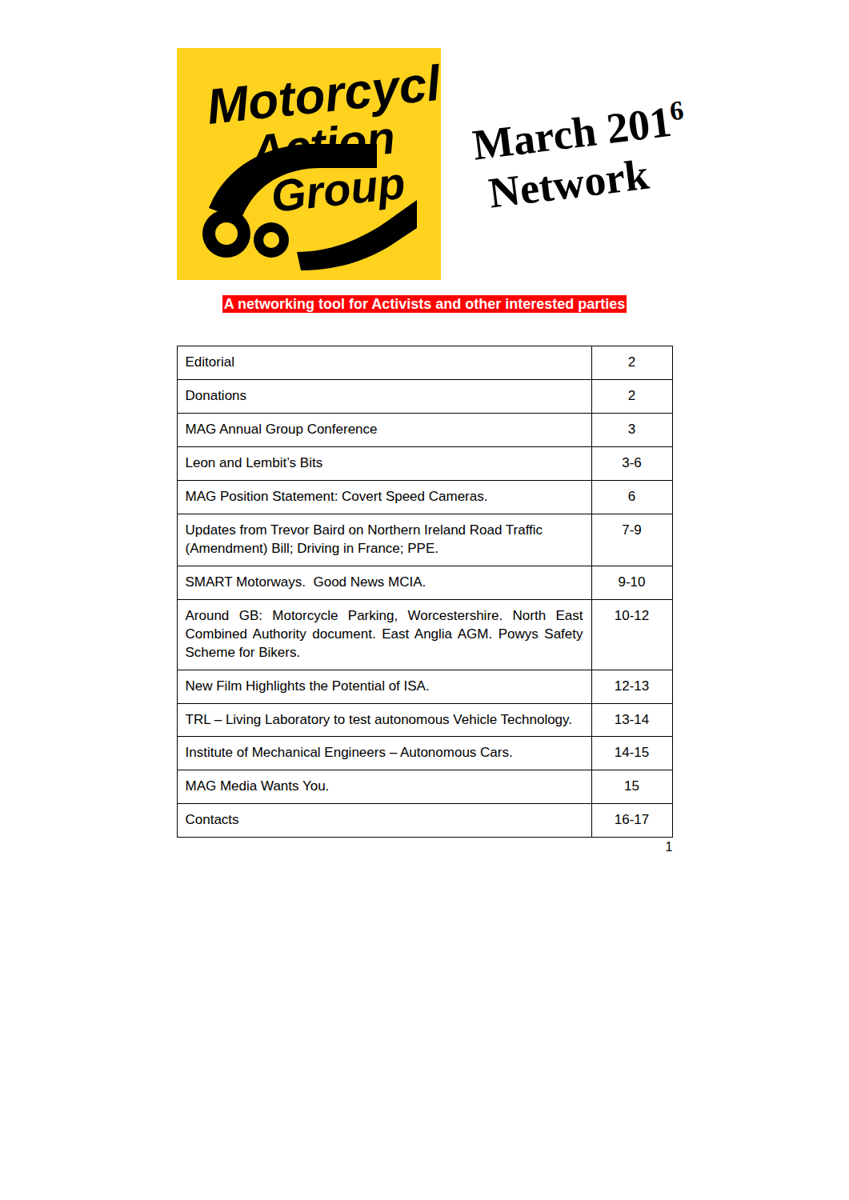Motorcycle Action Group
March 2016
Network
A networking tool for Activists and other interested parties
| Editorial | 2 |
| Donations | 2 |
| MAG Annual Group Conference | 3 |
| Leon and Lembit’s Bits | 3-6 |
| MAG Position Statement: Covert Speed Cameras. | 6 |
| Updates from Trevor Baird on Northern Ireland Road Traffic (Amendment) Bill; Driving in France; PPE. | 7-9 |
| SMART Motorways. Good News MCIA. | 9-10 |
| Around GB: Motorcycle Parking, Worcestershire. North East Combined Authority document. East Anglia AGM. Powys Safety Scheme for Bikers. | 10-12 |
| New Film Highlights the Potential of ISA. | 12-13 |
| TRL – Living Laboratory to test autonomous Vehicle Technology. | 13-14 |
| Institute of Mechanical Engineers – Autonomous Cars. | 14-15 |
| MAG Media Wants You. | 15 |
| Contacts | 16-17 |
1